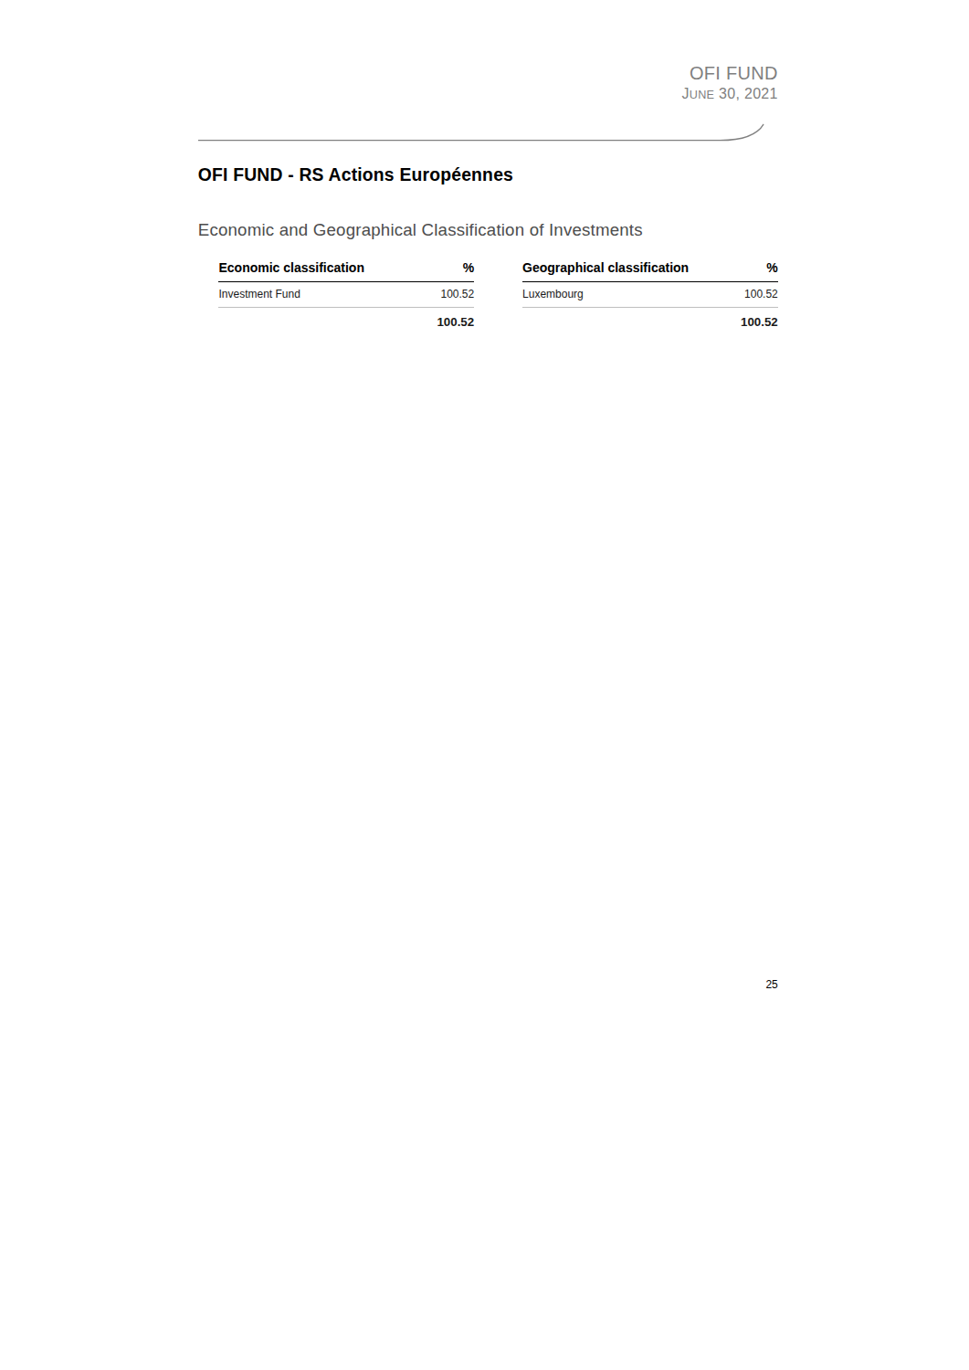OFI FUND
JUNE 30, 2021
OFI FUND - RS Actions Européennes
Economic and Geographical Classification of Investments
| Economic classification | % |
| --- | --- |
| Investment Fund | 100.52 |
| | 100.52 |
| Geographical classification | % |
| --- | --- |
| Luxembourg | 100.52 |
| | 100.52 |
25